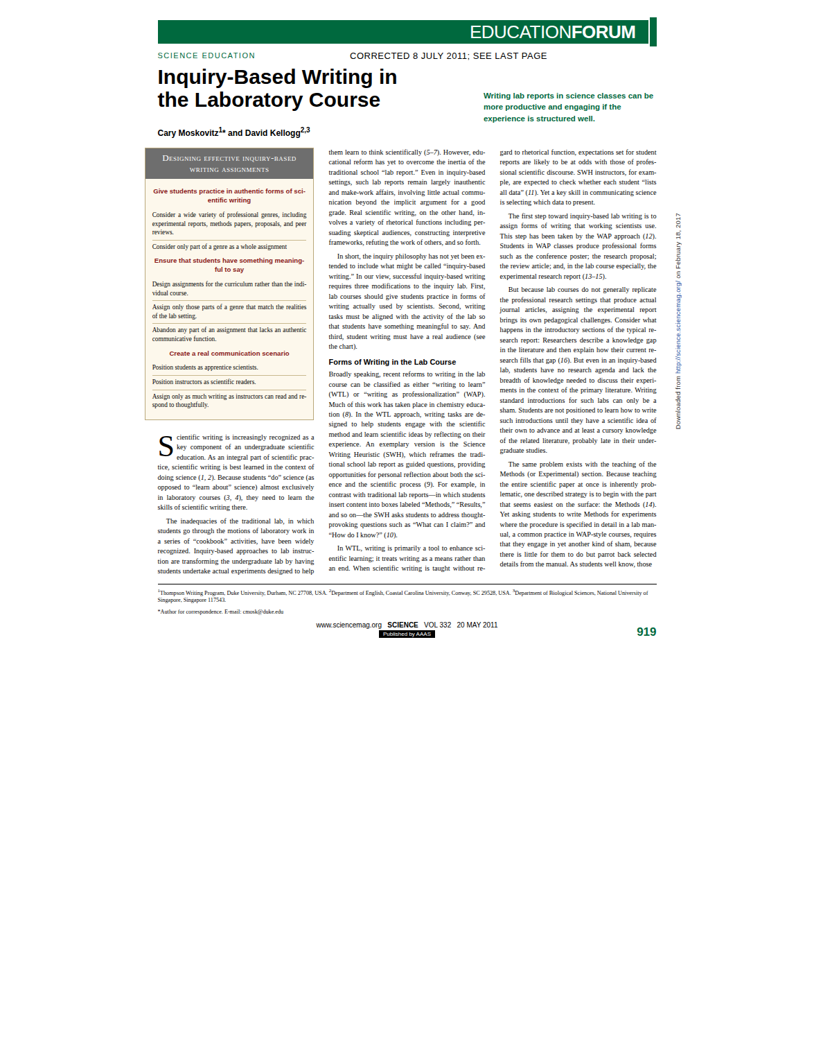EDUCATIONFORUM
CORRECTED 8 JULY 2011; SEE LAST PAGE
Science Education
Inquiry-Based Writing in
the Laboratory Course
Writing lab reports in science classes can be more productive and engaging if the experience is structured well.
Cary Moskovitz1* and David Kellogg2,3
Designing effective inquiry-based
writing assignments
Give students practice in authentic forms of scientific writing
Consider a wide variety of professional genres, including experimental reports, methods papers, proposals, and peer reviews.
Consider only part of a genre as a whole assignment
Ensure that students have something meaningful to say
Design assignments for the curriculum rather than the individual course.
Assign only those parts of a genre that match the realities of the lab setting.
Abandon any part of an assignment that lacks an authentic communicative function.
Create a real communication scenario
Position students as apprentice scientists.
Position instructors as scientific readers.
Assign only as much writing as instructors can read and respond to thoughtfully.
Scientific writing is increasingly recognized as a key component of an undergraduate scientific education. As an integral part of scientific practice, scientific writing is best learned in the context of doing science (1, 2). Because students “do” science (as opposed to “learn about” science) almost exclusively in laboratory courses (3, 4), they need to learn the skills of scientific writing there.
The inadequacies of the traditional lab, in which students go through the motions of laboratory work in a series of “cookbook” activities, have been widely recognized. Inquiry-based approaches to lab instruction are transforming the undergraduate lab by having students undertake actual experiments designed to help them learn to think scientifically (5–7). However, educational reform has yet to overcome the inertia of the traditional school “lab report.” Even in inquiry-based settings, such lab reports remain largely inauthentic and make-work affairs, involving little actual communication beyond the implicit argument for a good grade. Real scientific writing, on the other hand, involves a variety of rhetorical functions including persuading skeptical audiences, constructing interpretive frameworks, refuting the work of others, and so forth.
In short, the inquiry philosophy has not yet been extended to include what might be called “inquiry-based writing.” In our view, successful inquiry-based writing requires three modifications to the inquiry lab. First, lab courses should give students practice in forms of writing actually used by scientists. Second, writing tasks must be aligned with the activity of the lab so that students have something meaningful to say. And third, student writing must have a real audience (see the chart).
Forms of Writing in the Lab Course
Broadly speaking, recent reforms to writing in the lab course can be classified as either “writing to learn” (WTL) or “writing as professionalization” (WAP). Much of this work has taken place in chemistry education (8). In the WTL approach, writing tasks are designed to help students engage with the scientific method and learn scientific ideas by reflecting on their experience. An exemplary version is the Science Writing Heuristic (SWH), which reframes the traditional school lab report as guided questions, providing opportunities for personal reflection about both the science and the scientific process (9). For example, in contrast with traditional lab reports—in which students insert content into boxes labeled “Methods,” “Results,” and so on—the SWH asks students to address thought-provoking questions such as “What can I claim?” and “How do I know?” (10).
In WTL, writing is primarily a tool to enhance scientific learning; it treats writing as a means rather than an end. When scientific writing is taught without regard to rhetorical function, expectations set for student reports are likely to be at odds with those of professional scientific discourse. SWH instructors, for example, are expected to check whether each student “lists all data” (11). Yet a key skill in communicating science is selecting which data to present.
The first step toward inquiry-based lab writing is to assign forms of writing that working scientists use. This step has been taken by the WAP approach (12). Students in WAP classes produce professional forms such as the conference poster; the research proposal; the review article; and, in the lab course especially, the experimental research report (13–15).
But because lab courses do not generally replicate the professional research settings that produce actual journal articles, assigning the experimental report brings its own pedagogical challenges. Consider what happens in the introductory sections of the typical research report: Researchers describe a knowledge gap in the literature and then explain how their current research fills that gap (16). But even in an inquiry-based lab, students have no research agenda and lack the breadth of knowledge needed to discuss their experiments in the context of the primary literature. Writing standard introductions for such labs can only be a sham. Students are not positioned to learn how to write such introductions until they have a scientific idea of their own to advance and at least a cursory knowledge of the related literature, probably late in their undergraduate studies.
The same problem exists with the teaching of the Methods (or Experimental) section. Because teaching the entire scientific paper at once is inherently problematic, one described strategy is to begin with the part that seems easiest on the surface: the Methods (14). Yet asking students to write Methods for experiments where the procedure is specified in detail in a lab manual, a common practice in WAP-style courses, requires that they engage in yet another kind of sham, because there is little for them to do but parrot back selected details from the manual. As students well know, those
1Thompson Writing Program, Duke University, Durham, NC 27708, USA. 2Department of English, Coastal Carolina University, Conway, SC 29528, USA. 3Department of Biological Sciences, National University of Singapore, Singapore 117543.
*Author for correspondence. E-mail: cmosk@duke.edu
Downloaded from http://science.sciencemag.org/ on February 18, 2017
www.sciencemag.org SCIENCE VOL 332 20 MAY 2011
Published by AAAS
919